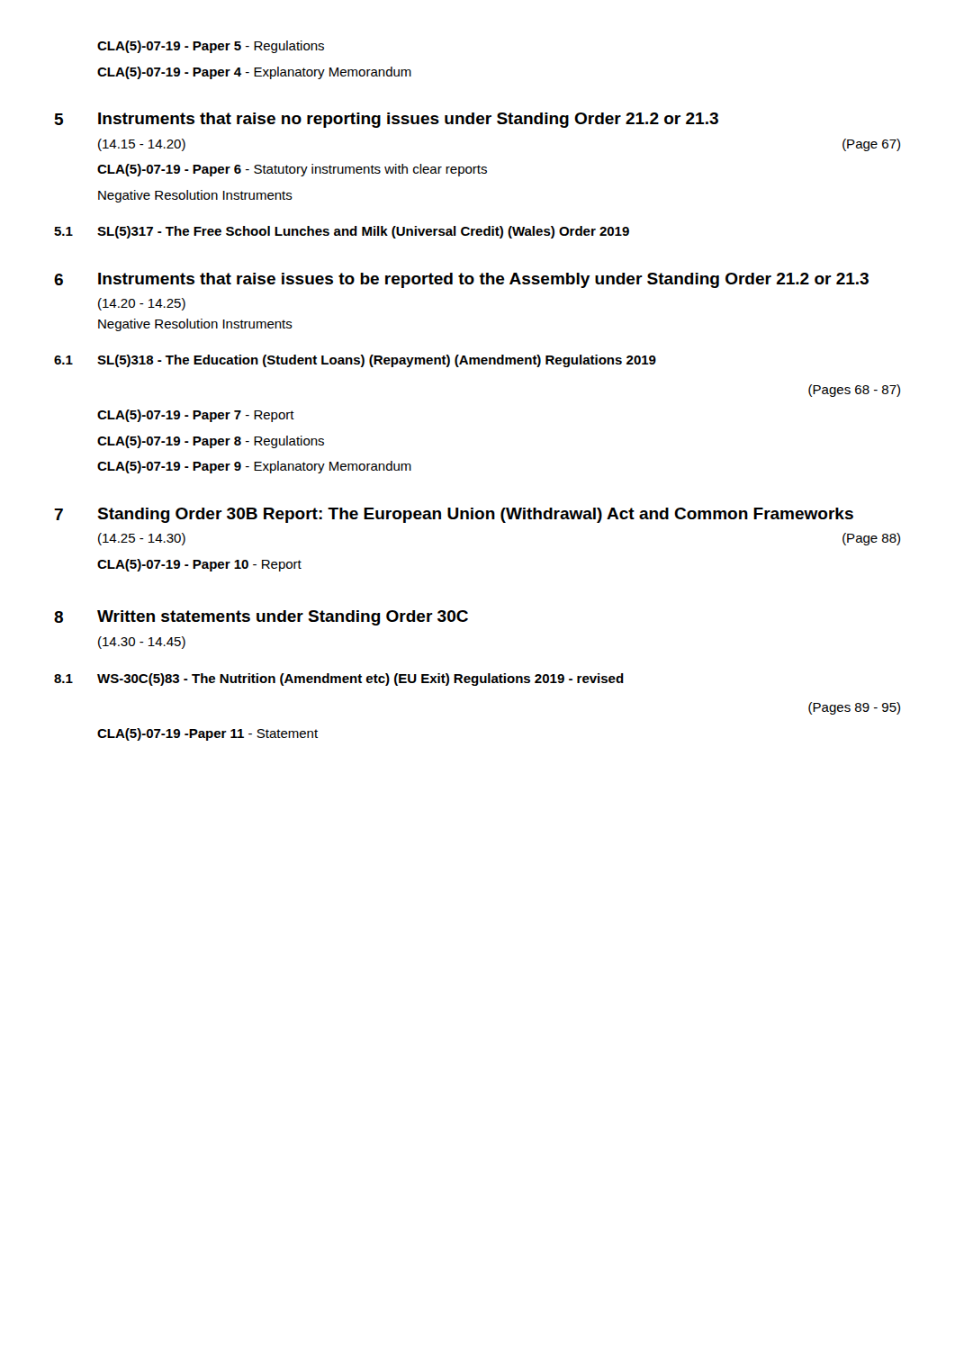CLA(5)-07-19 - Paper 5 - Regulations
CLA(5)-07-19 - Paper 4 - Explanatory Memorandum
5
Instruments that raise no reporting issues under Standing Order 21.2 or 21.3
(14.15 - 14.20) (Page 67)
CLA(5)-07-19 - Paper 6 - Statutory instruments with clear reports
Negative Resolution Instruments
5.1
SL(5)317 - The Free School Lunches and Milk (Universal Credit) (Wales) Order 2019
6
Instruments that raise issues to be reported to the Assembly under Standing Order 21.2 or 21.3
(14.20 - 14.25)
Negative Resolution Instruments
6.1
SL(5)318 - The Education (Student Loans) (Repayment) (Amendment) Regulations 2019
(Pages 68 - 87)
CLA(5)-07-19 - Paper 7 - Report
CLA(5)-07-19 - Paper 8 - Regulations
CLA(5)-07-19 - Paper 9 - Explanatory Memorandum
7
Standing Order 30B Report: The European Union (Withdrawal) Act and Common Frameworks
(14.25 - 14.30) (Page 88)
CLA(5)-07-19 - Paper 10 - Report
8
Written statements under Standing Order 30C
(14.30 - 14.45)
8.1
WS-30C(5)83 - The Nutrition (Amendment etc) (EU Exit) Regulations 2019 - revised
(Pages 89 - 95)
CLA(5)-07-19 -Paper 11 - Statement